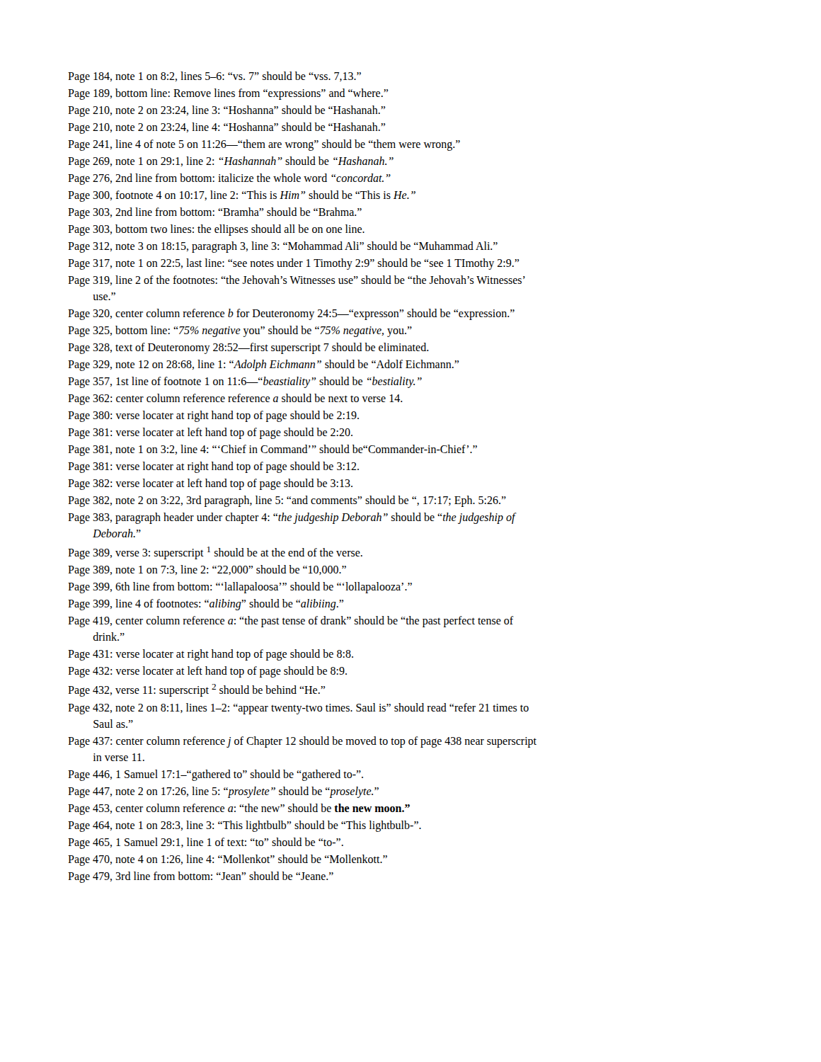Page 184, note 1 on 8:2, lines 5–6: “vs. 7” should be “vss. 7,13.”
Page 189, bottom line: Remove lines from “expressions” and “where.”
Page 210, note 2 on 23:24, line 3: “Hoshanna” should be “Hashanah.”
Page 210, note 2 on 23:24, line 4: “Hoshanna” should be “Hashanah.”
Page 241, line 4 of note 5 on 11:26—“them are wrong” should be “them were wrong.”
Page 269, note 1 on 29:1, line 2: “Hashannah” should be “Hashanah.”
Page 276, 2nd line from bottom: italicize the whole word “concordat.”
Page 300, footnote 4 on 10:17, line 2: “This is Him” should be “This is He.”
Page 303, 2nd line from bottom: “Bramha” should be “Brahma.”
Page 303, bottom two lines: the ellipses should all be on one line.
Page 312, note 3 on 18:15, paragraph 3, line 3: “Mohammad Ali” should be “Muhammad Ali.”
Page 317, note 1 on 22:5, last line: “see notes under 1 Timothy 2:9” should be “see 1 TImothy 2:9.”
Page 319, line 2 of the footnotes: “the Jehovah’s Witnesses use” should be “the Jehovah’s Witnesses’ use.”
Page 320, center column reference b for Deuteronomy 24:5—“expresson” should be “expression.”
Page 325, bottom line: “75% negative you” should be “75% negative, you.”
Page 328, text of Deuteronomy 28:52—first superscript 7 should be eliminated.
Page 329, note 12 on 28:68, line 1: “Adolph Eichmann” should be “Adolf Eichmann.”
Page 357, 1st line of footnote 1 on 11:6—“beastiality” should be “bestiality.”
Page 362: center column reference reference a should be next to verse 14.
Page 380: verse locater at right hand top of page should be 2:19.
Page 381: verse locater at left hand top of page should be 2:20.
Page 381, note 1 on 3:2, line 4: “‘Chief in Command’” should be“Commander-in-Chief’.”
Page 381: verse locater at right hand top of page should be 3:12.
Page 382: verse locater at left hand top of page should be 3:13.
Page 382, note 2 on 3:22, 3rd paragraph, line 5: “and comments” should be “, 17:17; Eph. 5:26.”
Page 383, paragraph header under chapter 4: “the judgeship Deborah” should be “the judgeship of Deborah.”
Page 389, verse 3: superscript 1 should be at the end of the verse.
Page 389, note 1 on 7:3, line 2: “22,000” should be “10,000.”
Page 399, 6th line from bottom: “‘lallapaloosa’” should be “‘lollapalooza’.”
Page 399, line 4 of footnotes: “alibing” should be “alibiing.”
Page 419, center column reference a: “the past tense of drank” should be “the past perfect tense of drink.”
Page 431: verse locater at right hand top of page should be 8:8.
Page 432: verse locater at left hand top of page should be 8:9.
Page 432, verse 11: superscript 2 should be behind “He.”
Page 432, note 2 on 8:11, lines 1–2: “appear twenty-two times. Saul is” should read “refer 21 times to Saul as.”
Page 437: center column reference j of Chapter 12 should be moved to top of page 438 near superscript in verse 11.
Page 446, 1 Samuel 17:1–“gathered to” should be “gathered to-”.
Page 447, note 2 on 17:26, line 5: “prosylete” should be “proselyte.”
Page 453, center column reference a: “the new” should be the new moon.”
Page 464, note 1 on 28:3, line 3: “This lightbulb” should be “This lightbulb-”.
Page 465, 1 Samuel 29:1, line 1 of text: “to” should be “to-”.
Page 470, note 4 on 1:26, line 4: “Mollenkot” should be “Mollenkott.”
Page 479, 3rd line from bottom: “Jean” should be “Jeane.”